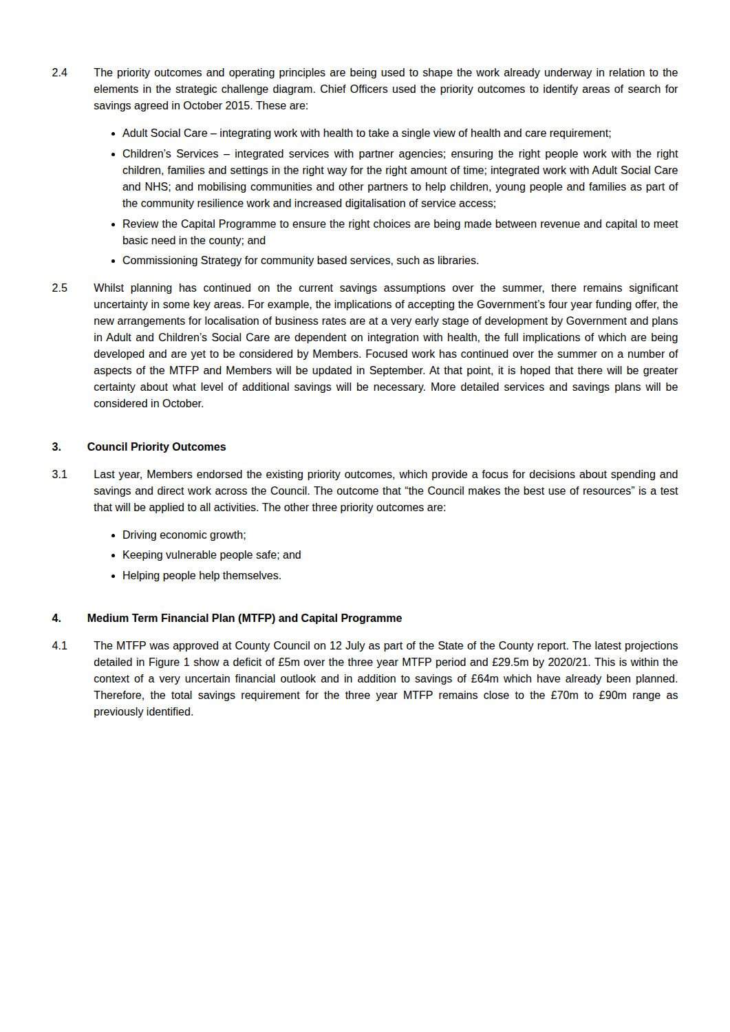2.4
The priority outcomes and operating principles are being used to shape the work already underway in relation to the elements in the strategic challenge diagram. Chief Officers used the priority outcomes to identify areas of search for savings agreed in October 2015. These are:
Adult Social Care – integrating work with health to take a single view of health and care requirement;
Children’s Services – integrated services with partner agencies; ensuring the right people work with the right children, families and settings in the right way for the right amount of time; integrated work with Adult Social Care and NHS; and mobilising communities and other partners to help children, young people and families as part of the community resilience work and increased digitalisation of service access;
Review the Capital Programme to ensure the right choices are being made between revenue and capital to meet basic need in the county; and
Commissioning Strategy for community based services, such as libraries.
2.5
Whilst planning has continued on the current savings assumptions over the summer, there remains significant uncertainty in some key areas. For example, the implications of accepting the Government’s four year funding offer, the new arrangements for localisation of business rates are at a very early stage of development by Government and plans in Adult and Children’s Social Care are dependent on integration with health, the full implications of which are being developed and are yet to be considered by Members. Focused work has continued over the summer on a number of aspects of the MTFP and Members will be updated in September. At that point, it is hoped that there will be greater certainty about what level of additional savings will be necessary. More detailed services and savings plans will be considered in October.
3. Council Priority Outcomes
3.1
Last year, Members endorsed the existing priority outcomes, which provide a focus for decisions about spending and savings and direct work across the Council. The outcome that “the Council makes the best use of resources” is a test that will be applied to all activities. The other three priority outcomes are:
Driving economic growth;
Keeping vulnerable people safe; and
Helping people help themselves.
4. Medium Term Financial Plan (MTFP) and Capital Programme
4.1
The MTFP was approved at County Council on 12 July as part of the State of the County report. The latest projections detailed in Figure 1 show a deficit of £5m over the three year MTFP period and £29.5m by 2020/21. This is within the context of a very uncertain financial outlook and in addition to savings of £64m which have already been planned. Therefore, the total savings requirement for the three year MTFP remains close to the £70m to £90m range as previously identified.